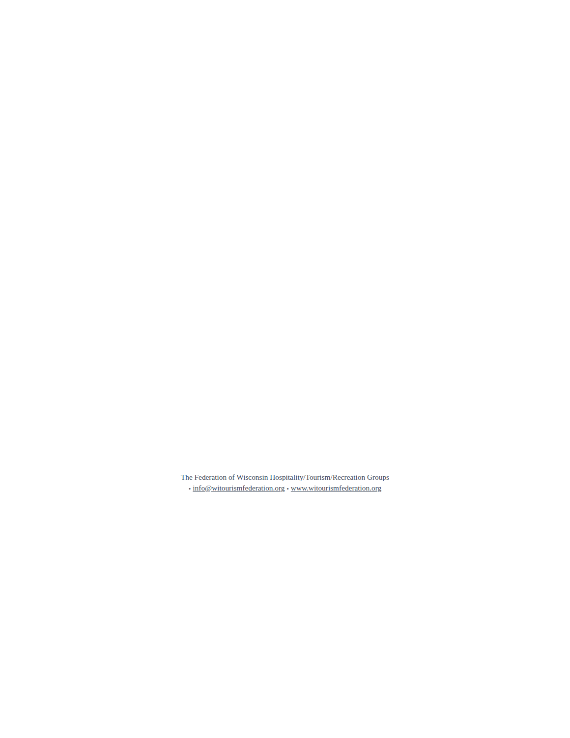The Federation of Wisconsin Hospitality/Tourism/Recreation Groups
• info@witourismfederation.org • www.witourismfederation.org